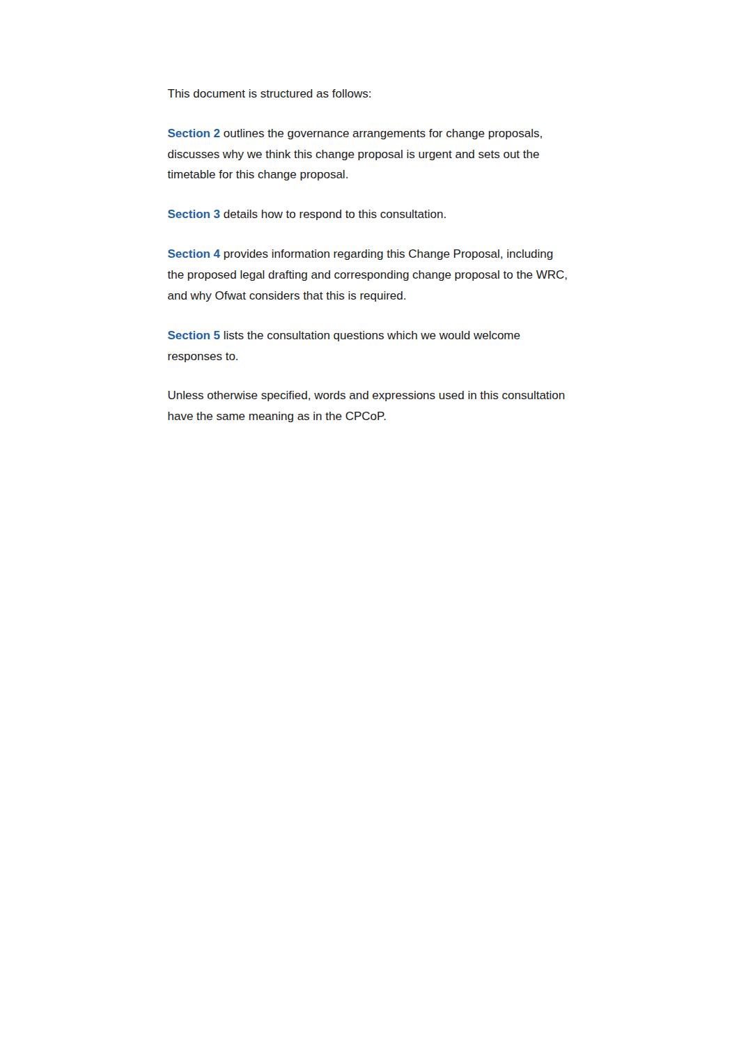This document is structured as follows:
Section 2 outlines the governance arrangements for change proposals, discusses why we think this change proposal is urgent and sets out the timetable for this change proposal.
Section 3 details how to respond to this consultation.
Section 4 provides information regarding this Change Proposal, including the proposed legal drafting and corresponding change proposal to the WRC, and why Ofwat considers that this is required.
Section 5 lists the consultation questions which we would welcome responses to.
Unless otherwise specified, words and expressions used in this consultation have the same meaning as in the CPCoP.